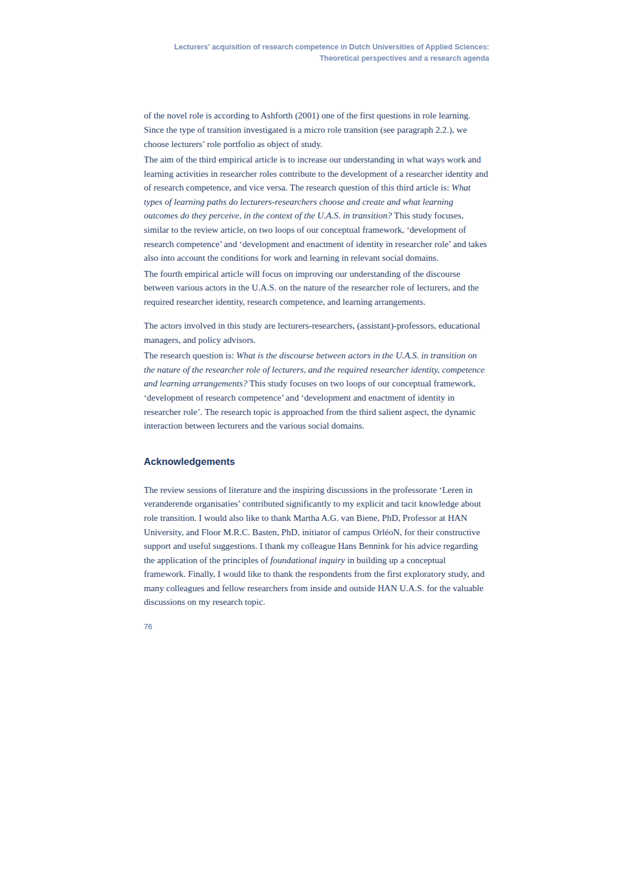Lecturers' acquisition of research competence in Dutch Universities of Applied Sciences: Theoretical perspectives and a research agenda
of the novel role is according to Ashforth (2001) one of the first questions in role learning. Since the type of transition investigated is a micro role transition (see paragraph 2.2.), we choose lecturers’ role portfolio as object of study.
The aim of the third empirical article is to increase our understanding in what ways work and learning activities in researcher roles contribute to the development of a researcher identity and of research competence, and vice versa. The research question of this third article is: What types of learning paths do lecturers-researchers choose and create and what learning outcomes do they perceive, in the context of the U.A.S. in transition? This study focuses, similar to the review article, on two loops of our conceptual framework, ‘development of research competence’ and ‘development and enactment of identity in researcher role’ and takes also into account the conditions for work and learning in relevant social domains.
The fourth empirical article will focus on improving our understanding of the discourse between various actors in the U.A.S. on the nature of the researcher role of lecturers, and the required researcher identity, research competence, and learning arrangements.
The actors involved in this study are lecturers-researchers, (assistant)-professors, educational managers, and policy advisors.
The research question is: What is the discourse between actors in the U.A.S. in transition on the nature of the researcher role of lecturers, and the required researcher identity, competence and learning arrangements? This study focuses on two loops of our conceptual framework, ‘development of research competence’ and ‘development and enactment of identity in researcher role’. The research topic is approached from the third salient aspect, the dynamic interaction between lecturers and the various social domains.
Acknowledgements
The review sessions of literature and the inspiring discussions in the professorate ‘Leren in veranderende organisaties’ contributed significantly to my explicit and tacit knowledge about role transition. I would also like to thank Martha A.G. van Biene, PhD, Professor at HAN University, and Floor M.R.C. Basten, PhD, initiator of campus OrléoN, for their constructive support and useful suggestions. I thank my colleague Hans Bennink for his advice regarding the application of the principles of foundational inquiry in building up a conceptual framework. Finally, I would like to thank the respondents from the first exploratory study, and many colleagues and fellow researchers from inside and outside HAN U.A.S. for the valuable discussions on my research topic.
76